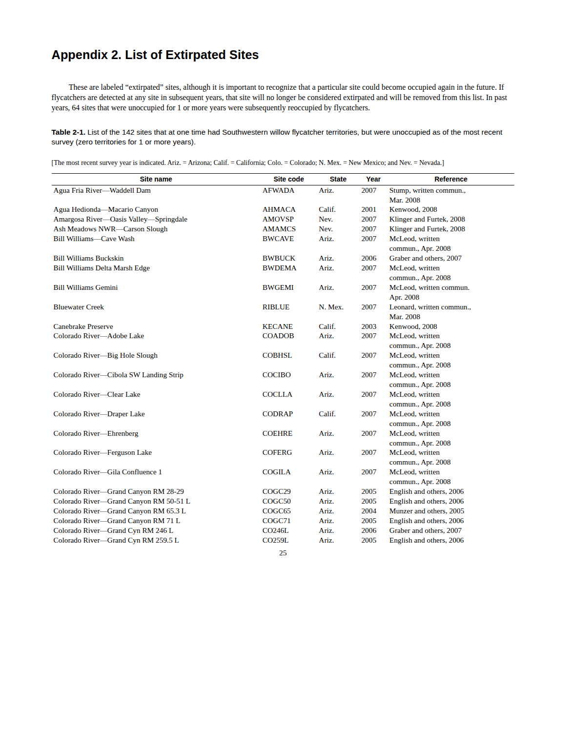Appendix 2. List of Extirpated Sites
These are labeled “extirpated” sites, although it is important to recognize that a particular site could become occupied again in the future. If flycatchers are detected at any site in subsequent years, that site will no longer be considered extirpated and will be removed from this list. In past years, 64 sites that were unoccupied for 1 or more years were subsequently reoccupied by flycatchers.
Table 2-1. List of the 142 sites that at one time had Southwestern willow flycatcher territories, but were unoccupied as of the most recent survey (zero territories for 1 or more years).
[The most recent survey year is indicated. Ariz. = Arizona; Calif. = California; Colo. = Colorado; N. Mex. = New Mexico; and Nev. = Nevada.]
| Site name | Site code | State | Year | Reference |
| --- | --- | --- | --- | --- |
| Agua Fria River—Waddell Dam | AFWADA | Ariz. | 2007 | Stump, written commun., Mar. 2008 |
| Agua Hedionda—Macario Canyon | AHMACA | Calif. | 2001 | Kenwood, 2008 |
| Amargosa River—Oasis Valley—Springdale | AMOVSP | Nev. | 2007 | Klinger and Furtek, 2008 |
| Ash Meadows NWR—Carson Slough | AMAMCS | Nev. | 2007 | Klinger and Furtek, 2008 |
| Bill Williams—Cave Wash | BWCAVE | Ariz. | 2007 | McLeod, written commun., Apr. 2008 |
| Bill Williams Buckskin | BWBUCK | Ariz. | 2006 | Graber and others, 2007 |
| Bill Williams Delta Marsh Edge | BWDEMA | Ariz. | 2007 | McLeod, written commun., Apr. 2008 |
| Bill Williams Gemini | BWGEMI | Ariz. | 2007 | McLeod, written commun. Apr. 2008 |
| Bluewater Creek | RIBLUE | N. Mex. | 2007 | Leonard, written commun., Mar. 2008 |
| Canebrake Preserve | KECANE | Calif. | 2003 | Kenwood, 2008 |
| Colorado River—Adobe Lake | COADOB | Ariz. | 2007 | McLeod, written commun., Apr. 2008 |
| Colorado River—Big Hole Slough | COBHSL | Calif. | 2007 | McLeod, written commun., Apr. 2008 |
| Colorado River—Cibola SW Landing Strip | COCIBO | Ariz. | 2007 | McLeod, written commun., Apr. 2008 |
| Colorado River—Clear Lake | COCLLA | Ariz. | 2007 | McLeod, written commun., Apr. 2008 |
| Colorado River—Draper Lake | CODRAP | Calif. | 2007 | McLeod, written commun., Apr. 2008 |
| Colorado River—Ehrenberg | COEHRE | Ariz. | 2007 | McLeod, written commun., Apr. 2008 |
| Colorado River—Ferguson Lake | COFERG | Ariz. | 2007 | McLeod, written commun., Apr. 2008 |
| Colorado River—Gila Confluence 1 | COGILA | Ariz. | 2007 | McLeod, written commun., Apr. 2008 |
| Colorado River—Grand Canyon RM 28-29 | COGC29 | Ariz. | 2005 | English and others, 2006 |
| Colorado River—Grand Canyon RM 50-51 L | COGC50 | Ariz. | 2005 | English and others, 2006 |
| Colorado River—Grand Canyon RM 65.3 L | COGC65 | Ariz. | 2004 | Munzer and others, 2005 |
| Colorado River—Grand Canyon RM 71 L | COGC71 | Ariz. | 2005 | English and others, 2006 |
| Colorado River—Grand Cyn RM 246 L | CO246L | Ariz. | 2006 | Graber and others, 2007 |
| Colorado River—Grand Cyn RM 259.5 L | CO259L | Ariz. | 2005 | English and others, 2006 |
25